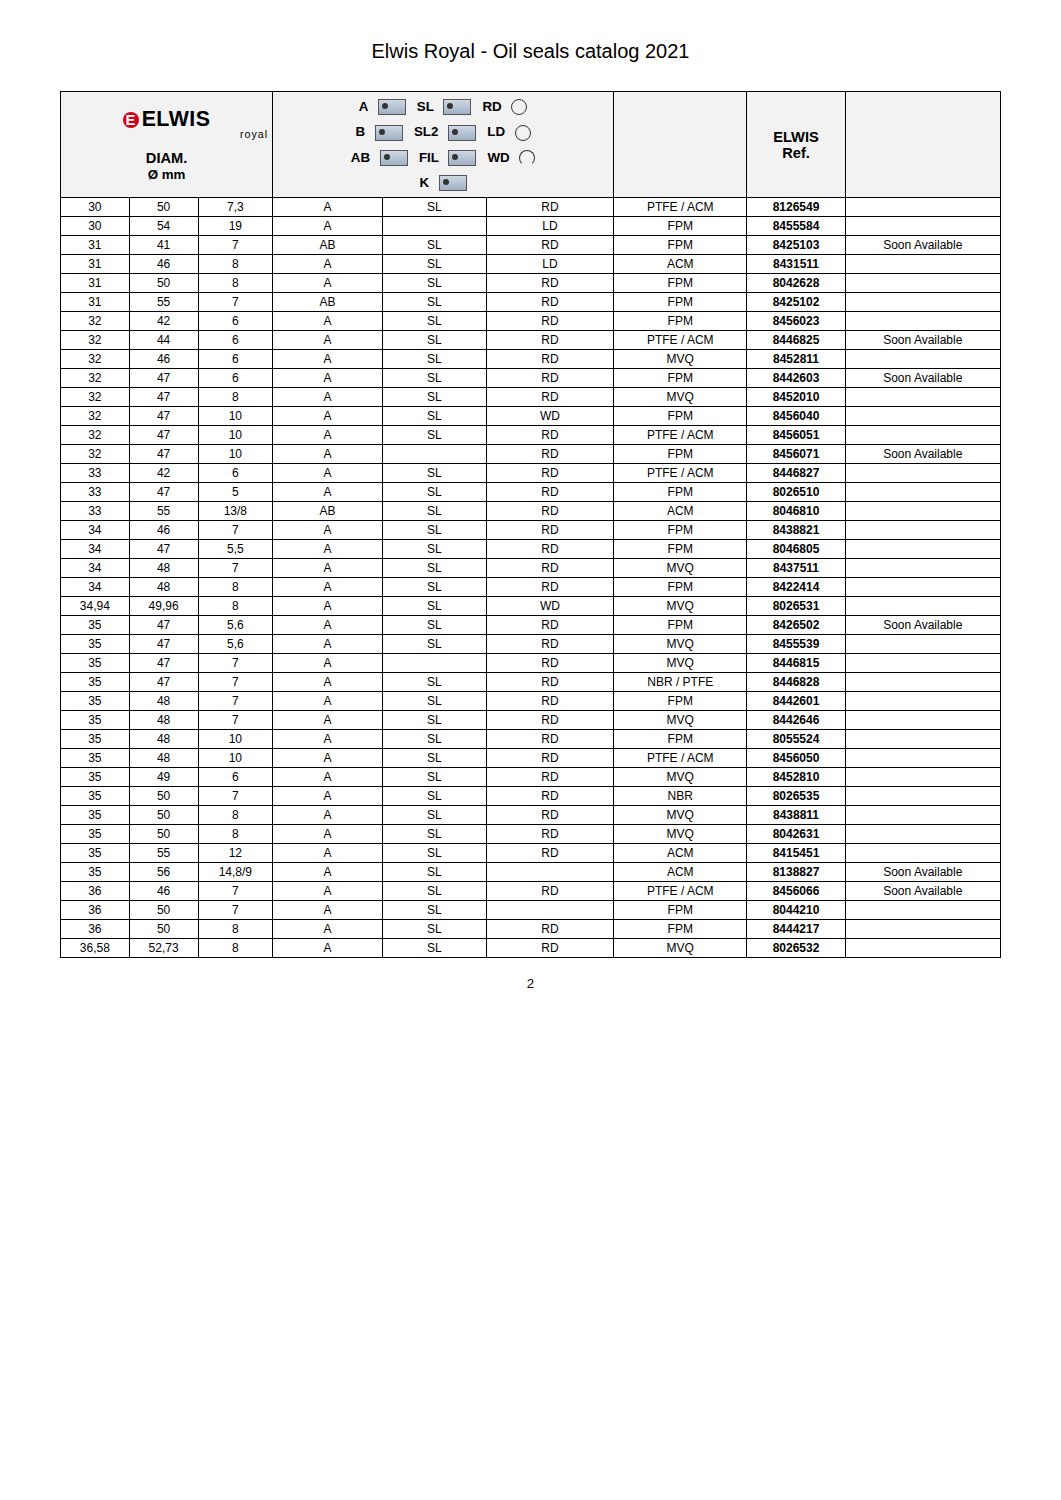Elwis Royal - Oil seals catalog 2021
| E ELWIS royal DIAM. Ø mm | A SL RD B SL2 LD AB FIL WD K | | ELWIS Ref. | |
| --- | --- | --- | --- | --- |
| 30 | 50 | 7,3 | A | SL | RD | PTFE / ACM | 8126549 | |
| 30 | 54 | 19 | A | | LD | FPM | 8455584 | |
| 31 | 41 | 7 | AB | SL | RD | FPM | 8425103 | Soon Available |
| 31 | 46 | 8 | A | SL | LD | ACM | 8431511 | |
| 31 | 50 | 8 | A | SL | RD | FPM | 8042628 | |
| 31 | 55 | 7 | AB | SL | RD | FPM | 8425102 | |
| 32 | 42 | 6 | A | SL | RD | FPM | 8456023 | |
| 32 | 44 | 6 | A | SL | RD | PTFE / ACM | 8446825 | Soon Available |
| 32 | 46 | 6 | A | SL | RD | MVQ | 8452811 | |
| 32 | 47 | 6 | A | SL | RD | FPM | 8442603 | Soon Available |
| 32 | 47 | 8 | A | SL | RD | MVQ | 8452010 | |
| 32 | 47 | 10 | A | SL | WD | FPM | 8456040 | |
| 32 | 47 | 10 | A | SL | RD | PTFE / ACM | 8456051 | |
| 32 | 47 | 10 | A | | RD | FPM | 8456071 | Soon Available |
| 33 | 42 | 6 | A | SL | RD | PTFE / ACM | 8446827 | |
| 33 | 47 | 5 | A | SL | RD | FPM | 8026510 | |
| 33 | 55 | 13/8 | AB | SL | RD | ACM | 8046810 | |
| 34 | 46 | 7 | A | SL | RD | FPM | 8438821 | |
| 34 | 47 | 5,5 | A | SL | RD | FPM | 8046805 | |
| 34 | 48 | 7 | A | SL | RD | MVQ | 8437511 | |
| 34 | 48 | 8 | A | SL | RD | FPM | 8422414 | |
| 34,94 | 49,96 | 8 | A | SL | WD | MVQ | 8026531 | |
| 35 | 47 | 5,6 | A | SL | RD | FPM | 8426502 | Soon Available |
| 35 | 47 | 5,6 | A | SL | RD | MVQ | 8455539 | |
| 35 | 47 | 7 | A | | RD | MVQ | 8446815 | |
| 35 | 47 | 7 | A | SL | RD | NBR / PTFE | 8446828 | |
| 35 | 48 | 7 | A | SL | RD | FPM | 8442601 | |
| 35 | 48 | 7 | A | SL | RD | MVQ | 8442646 | |
| 35 | 48 | 10 | A | SL | RD | FPM | 8055524 | |
| 35 | 48 | 10 | A | SL | RD | PTFE / ACM | 8456050 | |
| 35 | 49 | 6 | A | SL | RD | MVQ | 8452810 | |
| 35 | 50 | 7 | A | SL | RD | NBR | 8026535 | |
| 35 | 50 | 8 | A | SL | RD | MVQ | 8438811 | |
| 35 | 50 | 8 | A | SL | RD | MVQ | 8042631 | |
| 35 | 55 | 12 | A | SL | RD | ACM | 8415451 | |
| 35 | 56 | 14,8/9 | A | SL | | ACM | 8138827 | Soon Available |
| 36 | 46 | 7 | A | SL | RD | PTFE / ACM | 8456066 | Soon Available |
| 36 | 50 | 7 | A | SL | | FPM | 8044210 | |
| 36 | 50 | 8 | A | SL | RD | FPM | 8444217 | |
| 36,58 | 52,73 | 8 | A | SL | RD | MVQ | 8026532 | |
2